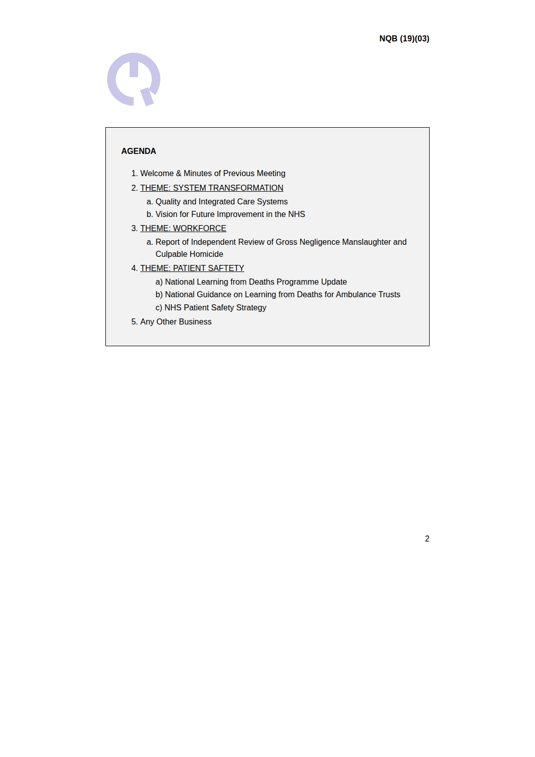NQB (19)(03)
AGENDA
Welcome & Minutes of Previous Meeting
THEME: SYSTEM TRANSFORMATION
Quality and Integrated Care Systems
Vision for Future Improvement in the NHS
THEME: WORKFORCE
Report of Independent Review of Gross Negligence Manslaughter and Culpable Homicide
THEME: PATIENT SAFTETY
a) National Learning from Deaths Programme Update
b) National Guidance on Learning from Deaths for Ambulance Trusts
c) NHS Patient Safety Strategy
Any Other Business
2